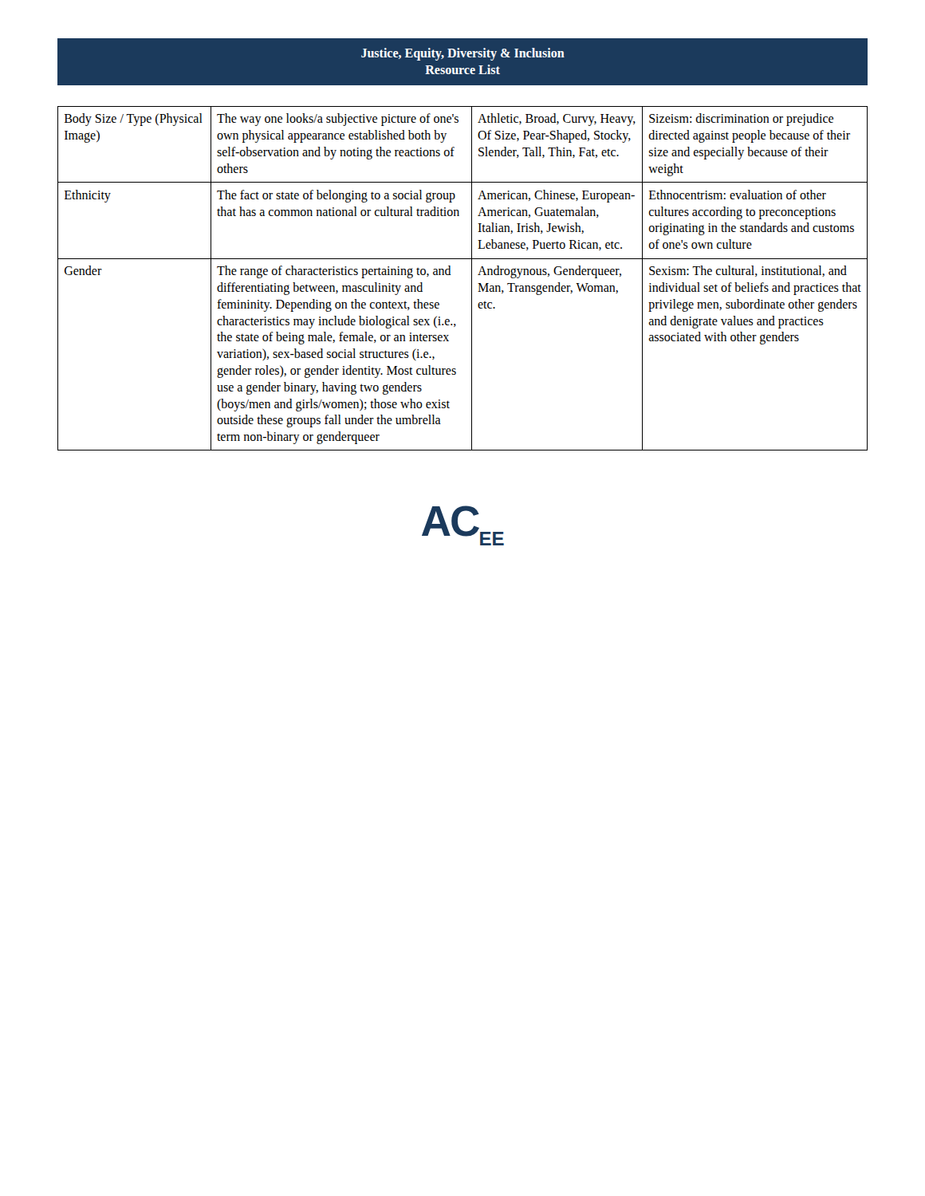Justice, Equity, Diversity & Inclusion
Resource List
| Body Size / Type (Physical Image) | The way one looks/a subjective picture of one's own physical appearance established both by self-observation and by noting the reactions of others | Athletic, Broad, Curvy, Heavy, Of Size, Pear-Shaped, Stocky, Slender, Tall, Thin, Fat, etc. | Sizeism: discrimination or prejudice directed against people because of their size and especially because of their weight |
| Ethnicity | The fact or state of belonging to a social group that has a common national or cultural tradition | American, Chinese, European-American, Guatemalan, Italian, Irish, Jewish, Lebanese, Puerto Rican, etc. | Ethnocentrism: evaluation of other cultures according to preconceptions originating in the standards and customs of one's own culture |
| Gender | The range of characteristics pertaining to, and differentiating between, masculinity and femininity. Depending on the context, these characteristics may include biological sex (i.e., the state of being male, female, or an intersex variation), sex-based social structures (i.e., gender roles), or gender identity. Most cultures use a gender binary, having two genders (boys/men and girls/women); those who exist outside these groups fall under the umbrella term non-binary or genderqueer | Androgynous, Genderqueer, Man, Transgender, Woman, etc. | Sexism: The cultural, institutional, and individual set of beliefs and practices that privilege men, subordinate other genders and denigrate values and practices associated with other genders |
ACEE